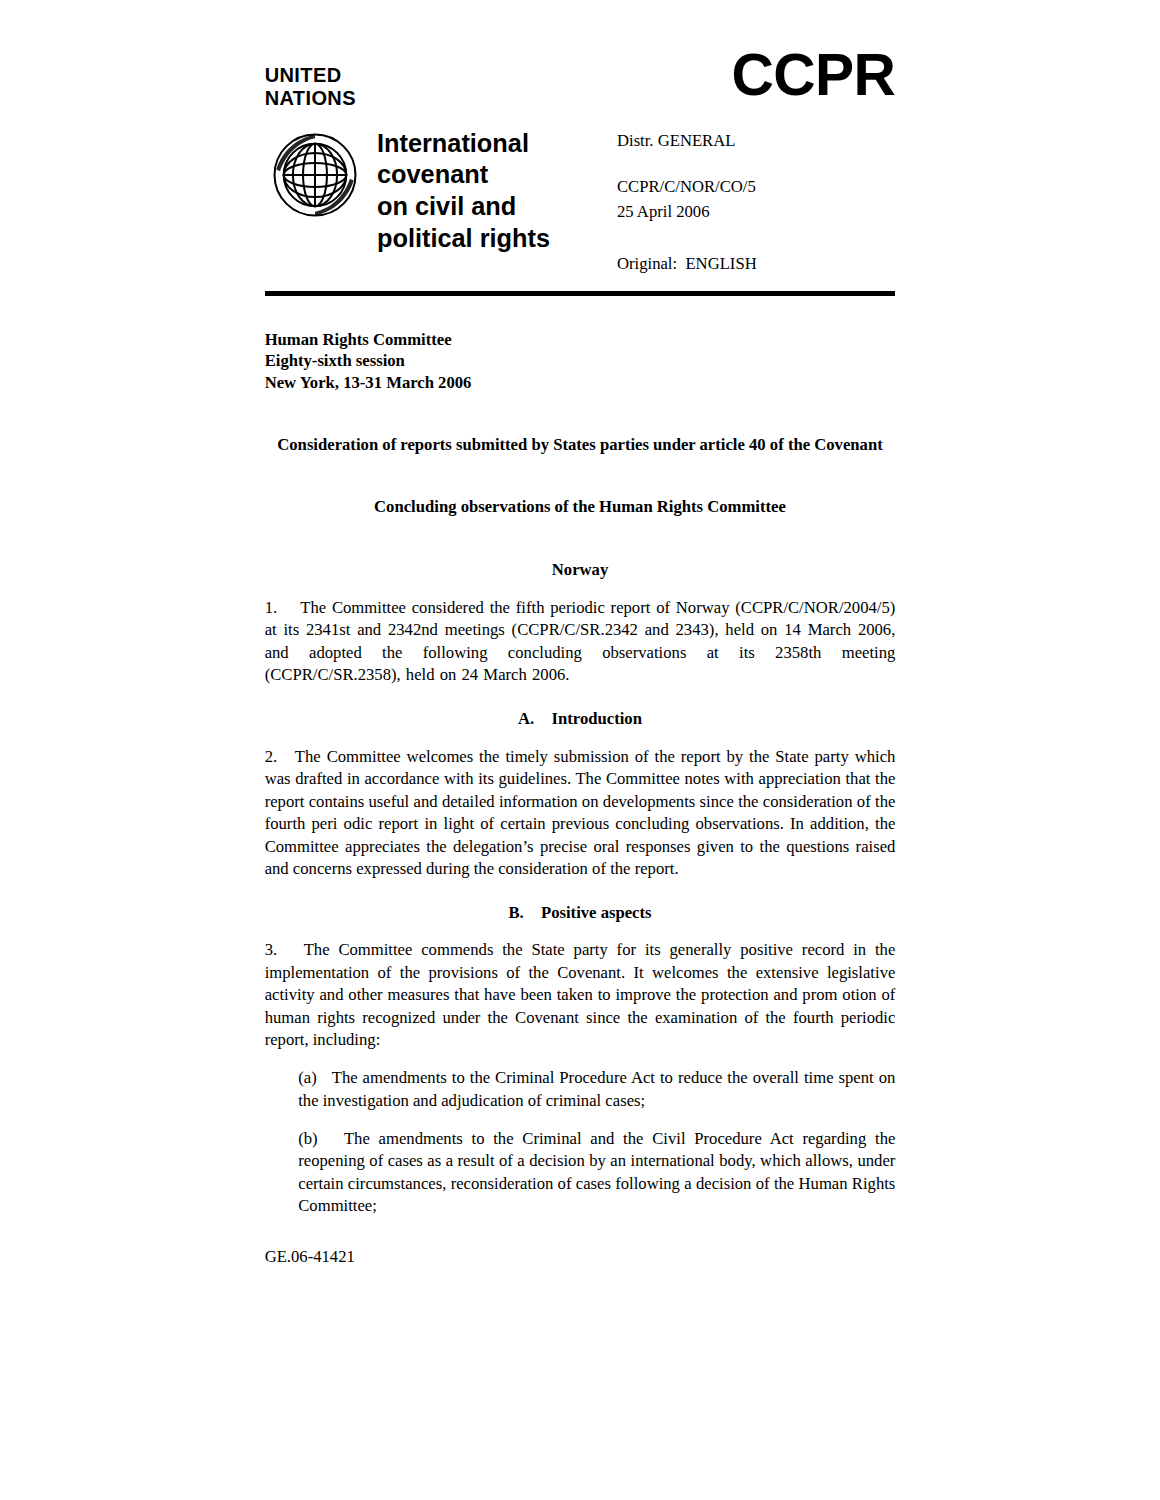UNITED
NATIONS
CCPR
International covenant
on civil and
political rights
Distr. GENERAL
CCPR/C/NOR/CO/5
25 April 2006
Original: ENGLISH
Human Rights Committee
Eighty-sixth session
New York, 13-31 March 2006
Consideration of reports submitted by States parties under article 40 of the Covenant
Concluding observations of the Human Rights Committee
Norway
1. The Committee considered the fifth periodic report of Norway (CCPR/C/NOR/2004/5) at its 2341st and 2342nd meetings (CCPR/C/SR.2342 and 2343), held on 14 March 2006, and adopted the following concluding observations at its 2358th meeting (CCPR/C/SR.2358), held on 24 March 2006.
A. Introduction
2. The Committee welcomes the timely submission of the report by the State party which was drafted in accordance with its guidelines. The Committee notes with appreciation that the report contains useful and detailed information on developments since the consideration of the fourth peri odic report in light of certain previous concluding observations. In addition, the Committee appreciates the delegation’s precise oral responses given to the questions raised and concerns expressed during the consideration of the report.
B. Positive aspects
3. The Committee commends the State party for its generally positive record in the implementation of the provisions of the Covenant. It welcomes the extensive legislative activity and other measures that have been taken to improve the protection and prom otion of human rights recognized under the Covenant since the examination of the fourth periodic report, including:
(a) The amendments to the Criminal Procedure Act to reduce the overall time spent on the investigation and adjudication of criminal cases;
(b) The amendments to the Criminal and the Civil Procedure Act regarding the reopening of cases as a result of a decision by an international body, which allows, under certain circumstances, reconsideration of cases following a decision of the Human Rights Committee;
GE.06-41421